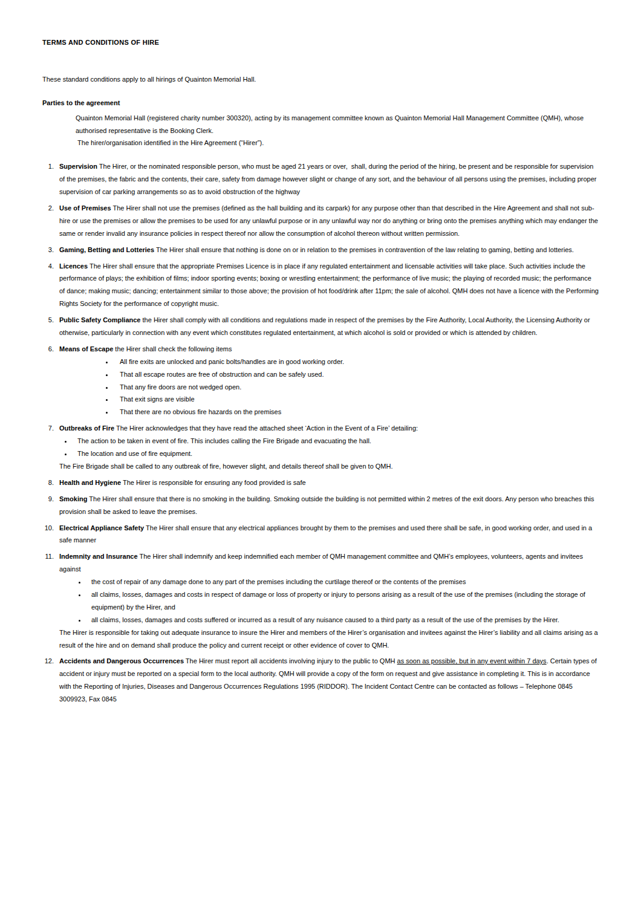TERMS AND CONDITIONS OF HIRE
These standard conditions apply to all hirings of Quainton Memorial Hall.
Parties to the agreement
Quainton Memorial Hall (registered charity number 300320), acting by its management committee known as Quainton Memorial Hall Management Committee (QMH), whose authorised representative is the Booking Clerk.
The hirer/organisation identified in the Hire Agreement (“Hirer”).
Supervision The Hirer, or the nominated responsible person, who must be aged 21 years or over, shall, during the period of the hiring, be present and be responsible for supervision of the premises, the fabric and the contents, their care, safety from damage however slight or change of any sort, and the behaviour of all persons using the premises, including proper supervision of car parking arrangements so as to avoid obstruction of the highway
Use of Premises The Hirer shall not use the premises (defined as the hall building and its carpark) for any purpose other than that described in the Hire Agreement and shall not sub-hire or use the premises or allow the premises to be used for any unlawful purpose or in any unlawful way nor do anything or bring onto the premises anything which may endanger the same or render invalid any insurance policies in respect thereof nor allow the consumption of alcohol thereon without written permission.
Gaming, Betting and Lotteries The Hirer shall ensure that nothing is done on or in relation to the premises in contravention of the law relating to gaming, betting and lotteries.
Licences The Hirer shall ensure that the appropriate Premises Licence is in place if any regulated entertainment and licensable activities will take place. Such activities include the performance of plays; the exhibition of films; indoor sporting events; boxing or wrestling entertainment; the performance of live music; the playing of recorded music; the performance of dance; making music; dancing; entertainment similar to those above; the provision of hot food/drink after 11pm; the sale of alcohol. QMH does not have a licence with the Performing Rights Society for the performance of copyright music.
Public Safety Compliance the Hirer shall comply with all conditions and regulations made in respect of the premises by the Fire Authority, Local Authority, the Licensing Authority or otherwise, particularly in connection with any event which constitutes regulated entertainment, at which alcohol is sold or provided or which is attended by children.
Means of Escape the Hirer shall check the following items
All fire exits are unlocked and panic bolts/handles are in good working order.
That all escape routes are free of obstruction and can be safely used.
That any fire doors are not wedged open.
That exit signs are visible
That there are no obvious fire hazards on the premises
Outbreaks of Fire The Hirer acknowledges that they have read the attached sheet ‘Action in the Event of a Fire’ detailing:
The action to be taken in event of fire. This includes calling the Fire Brigade and evacuating the hall.
The location and use of fire equipment.
The Fire Brigade shall be called to any outbreak of fire, however slight, and details thereof shall be given to QMH.
Health and Hygiene The Hirer is responsible for ensuring any food provided is safe
Smoking The Hirer shall ensure that there is no smoking in the building. Smoking outside the building is not permitted within 2 metres of the exit doors. Any person who breaches this provision shall be asked to leave the premises.
Electrical Appliance Safety The Hirer shall ensure that any electrical appliances brought by them to the premises and used there shall be safe, in good working order, and used in a safe manner
Indemnity and Insurance The Hirer shall indemnify and keep indemnified each member of QMH management committee and QMH’s employees, volunteers, agents and invitees against
the cost of repair of any damage done to any part of the premises including the curtilage thereof or the contents of the premises
all claims, losses, damages and costs in respect of damage or loss of property or injury to persons arising as a result of the use of the premises (including the storage of equipment) by the Hirer, and
all claims, losses, damages and costs suffered or incurred as a result of any nuisance caused to a third party as a result of the use of the premises by the Hirer.
The Hirer is responsible for taking out adequate insurance to insure the Hirer and members of the Hirer’s organisation and invitees against the Hirer’s liability and all claims arising as a result of the hire and on demand shall produce the policy and current receipt or other evidence of cover to QMH.
Accidents and Dangerous Occurrences The Hirer must report all accidents involving injury to the public to QMH as soon as possible, but in any event within 7 days. Certain types of accident or injury must be reported on a special form to the local authority. QMH will provide a copy of the form on request and give assistance in completing it. This is in accordance with the Reporting of Injuries, Diseases and Dangerous Occurrences Regulations 1995 (RIDDOR). The Incident Contact Centre can be contacted as follows – Telephone 0845 3009923, Fax 0845